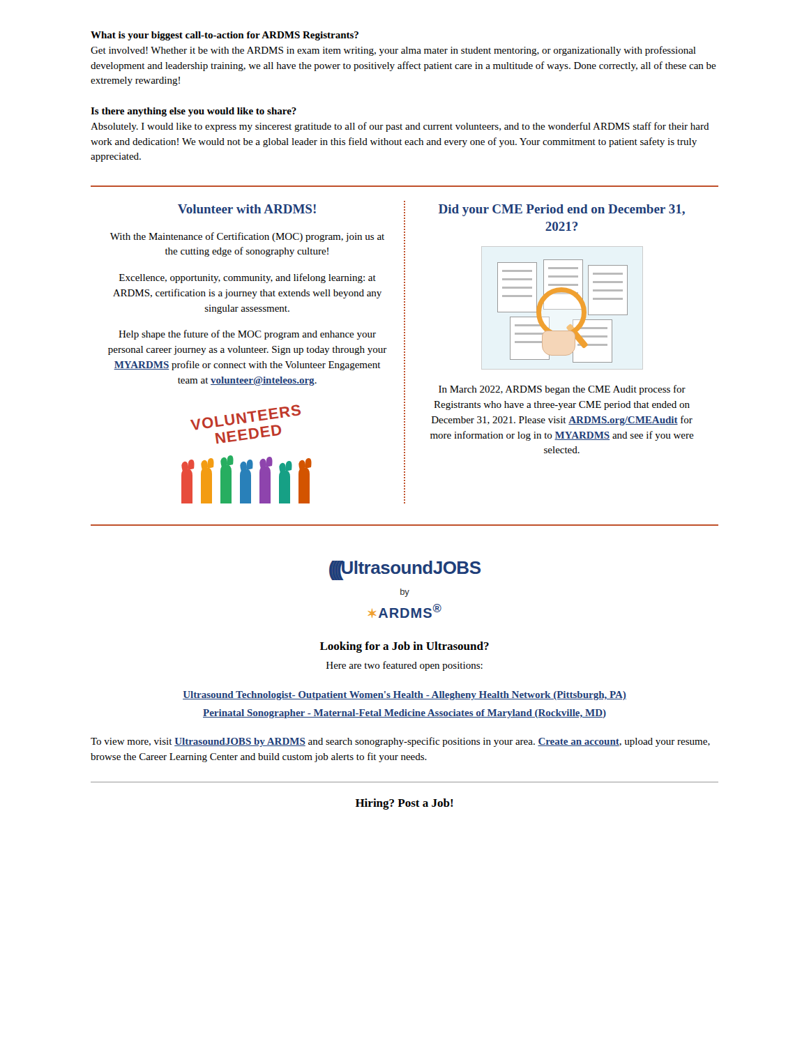What is your biggest call-to-action for ARDMS Registrants?
Get involved! Whether it be with the ARDMS in exam item writing, your alma mater in student mentoring, or organizationally with professional development and leadership training, we all have the power to positively affect patient care in a multitude of ways. Done correctly, all of these can be extremely rewarding!
Is there anything else you would like to share?
Absolutely. I would like to express my sincerest gratitude to all of our past and current volunteers, and to the wonderful ARDMS staff for their hard work and dedication! We would not be a global leader in this field without each and every one of you. Your commitment to patient safety is truly appreciated.
Volunteer with ARDMS!
With the Maintenance of Certification (MOC) program, join us at the cutting edge of sonography culture!
Excellence, opportunity, community, and lifelong learning: at ARDMS, certification is a journey that extends well beyond any singular assessment.
Help shape the future of the MOC program and enhance your personal career journey as a volunteer. Sign up today through your MYARDMS profile or connect with the Volunteer Engagement team at volunteer@inteleos.org.
VOLUNTEERS NEEDED
Did your CME Period end on December 31, 2021?
In March 2022, ARDMS began the CME Audit process for Registrants who have a three-year CME period that ended on December 31, 2021. Please visit ARDMS.org/CMEAudit for more information or log in to MYARDMS and see if you were selected.
((((UltrasoundJOBS
by
✶ARDMS®
Looking for a Job in Ultrasound?
Here are two featured open positions:
Ultrasound Technologist- Outpatient Women's Health - Allegheny Health Network (Pittsburgh, PA) Perinatal Sonographer - Maternal-Fetal Medicine Associates of Maryland (Rockville, MD)
To view more, visit UltrasoundJOBS by ARDMS and search sonography-specific positions in your area. Create an account, upload your resume, browse the Career Learning Center and build custom job alerts to fit your needs.
Hiring? Post a Job!